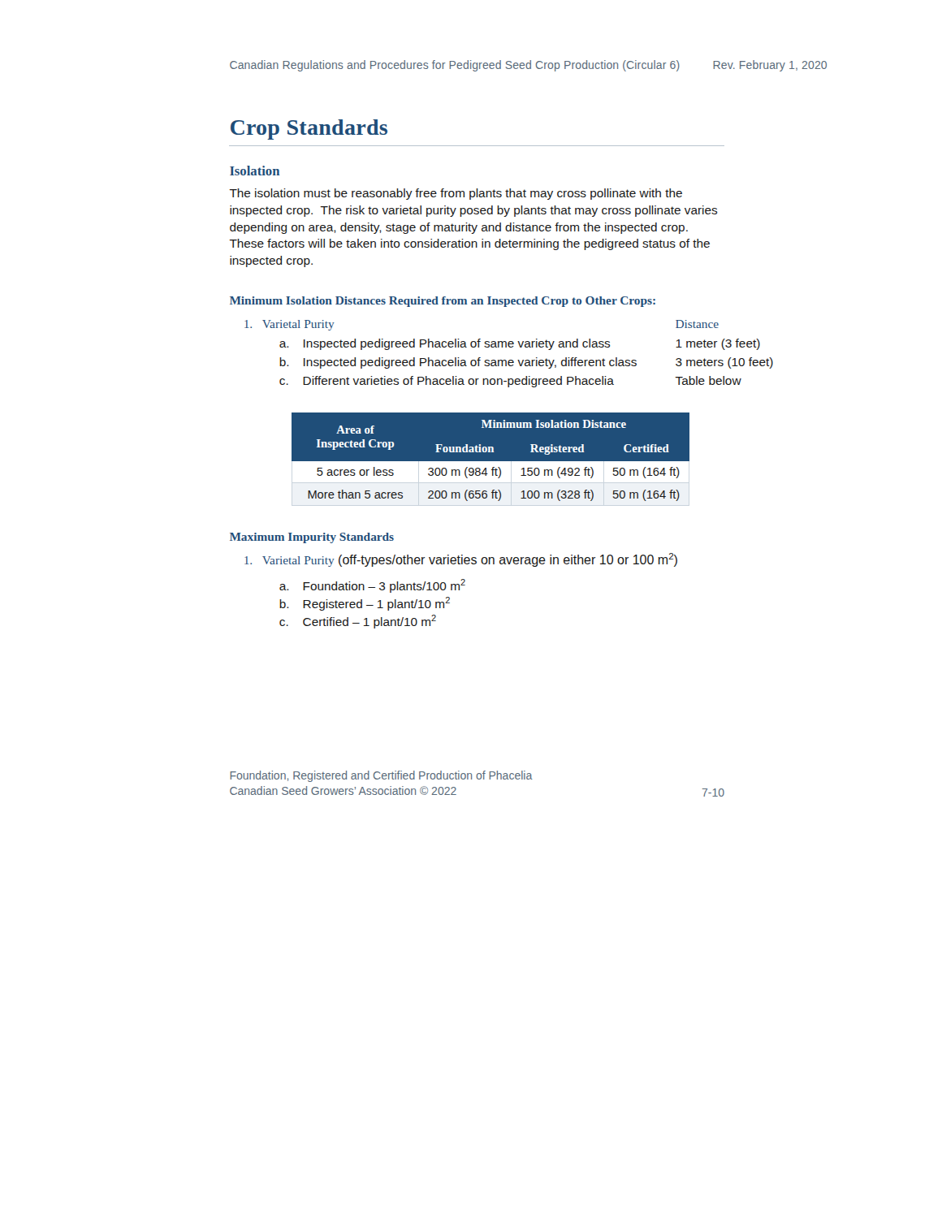Canadian Regulations and Procedures for Pedigreed Seed Crop Production (Circular 6)Rev. February 1, 2020
Crop Standards
Isolation
The isolation must be reasonably free from plants that may cross pollinate with the inspected crop. The risk to varietal purity posed by plants that may cross pollinate varies depending on area, density, stage of maturity and distance from the inspected crop. These factors will be taken into consideration in determining the pedigreed status of the inspected crop.
Minimum Isolation Distances Required from an Inspected Crop to Other Crops:
1. Varietal Purity Distance
a. Inspected pedigreed Phacelia of same variety and class1 meter (3 feet)
b. Inspected pedigreed Phacelia of same variety, different class3 meters (10 feet)
c. Different varieties of Phacelia or non-pedigreed PhaceliaTable below
| Area of Inspected Crop | Minimum Isolation Distance |
| --- | --- |
| Foundation | Registered | Certified |
| 5 acres or less | 300 m (984 ft) | 150 m (492 ft) | 50 m (164 ft) |
| More than 5 acres | 200 m (656 ft) | 100 m (328 ft) | 50 m (164 ft) |
Maximum Impurity Standards
1. Varietal Purity (off-types/other varieties on average in either 10 or 100 m2)
a. Foundation – 3 plants/100 m2
b. Registered – 1 plant/10 m2
c. Certified – 1 plant/10 m2
Foundation, Registered and Certified Production of Phacelia
Canadian Seed Growers’ Association © 2022
7-10